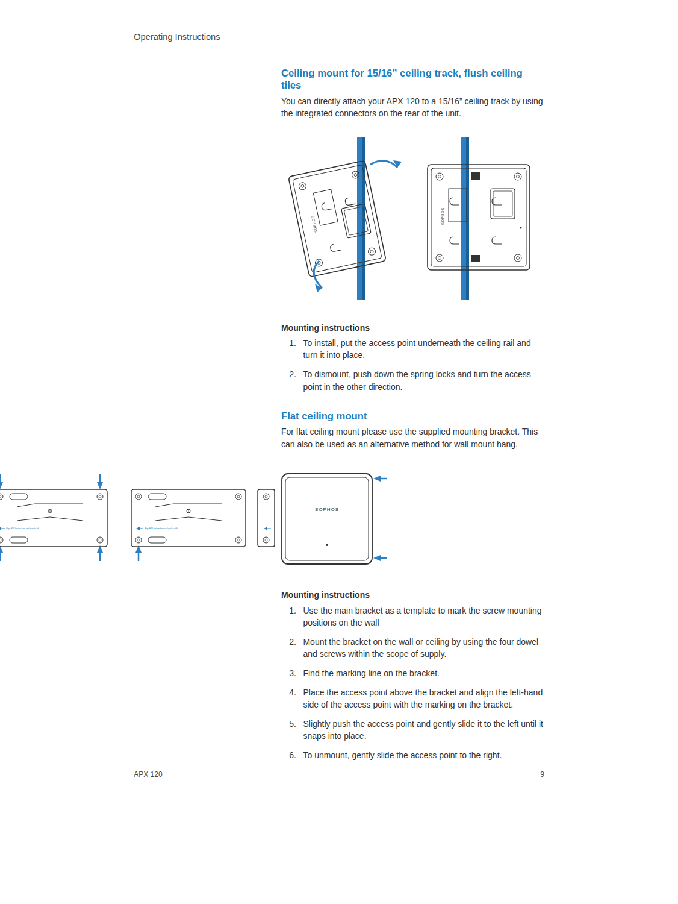Operating Instructions
Ceiling mount for 15/16” ceiling track, flush ceiling tiles
You can directly attach your APX 120 to a 15/16” ceiling track by using the integrated connectors on the rear of the unit.
SOPHOS SOPHOS
Mounting instructions
To install, put the access point underneath the ceiling rail and turn it into place.
To dismount, push down the spring locks and turn the access point in the other direction.
Flat ceiling mount
For flat ceiling mount please use the supplied mounting bracket. This can also be used as an alternative method for wall mount hang.
Align APX bottom here and push to left Align APX bottom here and push to left SOPHOS
Mounting instructions
Use the main bracket as a template to mark the screw mounting positions on the wall
Mount the bracket on the wall or ceiling by using the four dowel and screws within the scope of supply.
Find the marking line on the bracket.
Place the access point above the bracket and align the left-hand side of the access point with the marking on the bracket.
Slightly push the access point and gently slide it to the left until it snaps into place.
To unmount, gently slide the access point to the right.
APX 120 9